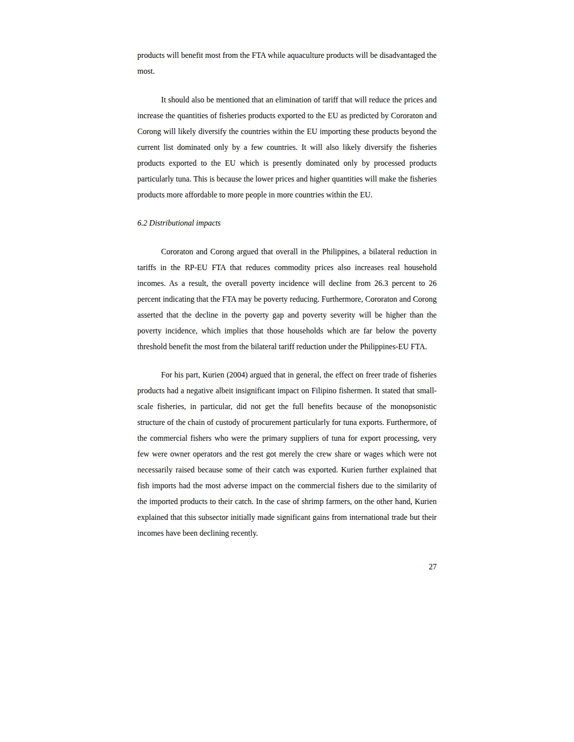products will benefit most from the FTA while aquaculture products will be disadvantaged the most.
It should also be mentioned that an elimination of tariff that will reduce the prices and increase the quantities of fisheries products exported to the EU as predicted by Cororaton and Corong will likely diversify the countries within the EU importing these products beyond the current list dominated only by a few countries. It will also likely diversify the fisheries products exported to the EU which is presently dominated only by processed products particularly tuna. This is because the lower prices and higher quantities will make the fisheries products more affordable to more people in more countries within the EU.
6.2 Distributional impacts
Cororaton and Corong argued that overall in the Philippines, a bilateral reduction in tariffs in the RP-EU FTA that reduces commodity prices also increases real household incomes. As a result, the overall poverty incidence will decline from 26.3 percent to 26 percent indicating that the FTA may be poverty reducing. Furthermore, Cororaton and Corong asserted that the decline in the poverty gap and poverty severity will be higher than the poverty incidence, which implies that those households which are far below the poverty threshold benefit the most from the bilateral tariff reduction under the Philippines-EU FTA.
For his part, Kurien (2004) argued that in general, the effect on freer trade of fisheries products had a negative albeit insignificant impact on Filipino fishermen. It stated that small-scale fisheries, in particular, did not get the full benefits because of the monopsonistic structure of the chain of custody of procurement particularly for tuna exports. Furthermore, of the commercial fishers who were the primary suppliers of tuna for export processing, very few were owner operators and the rest got merely the crew share or wages which were not necessarily raised because some of their catch was exported. Kurien further explained that fish imports had the most adverse impact on the commercial fishers due to the similarity of the imported products to their catch. In the case of shrimp farmers, on the other hand, Kurien explained that this subsector initially made significant gains from international trade but their incomes have been declining recently.
27